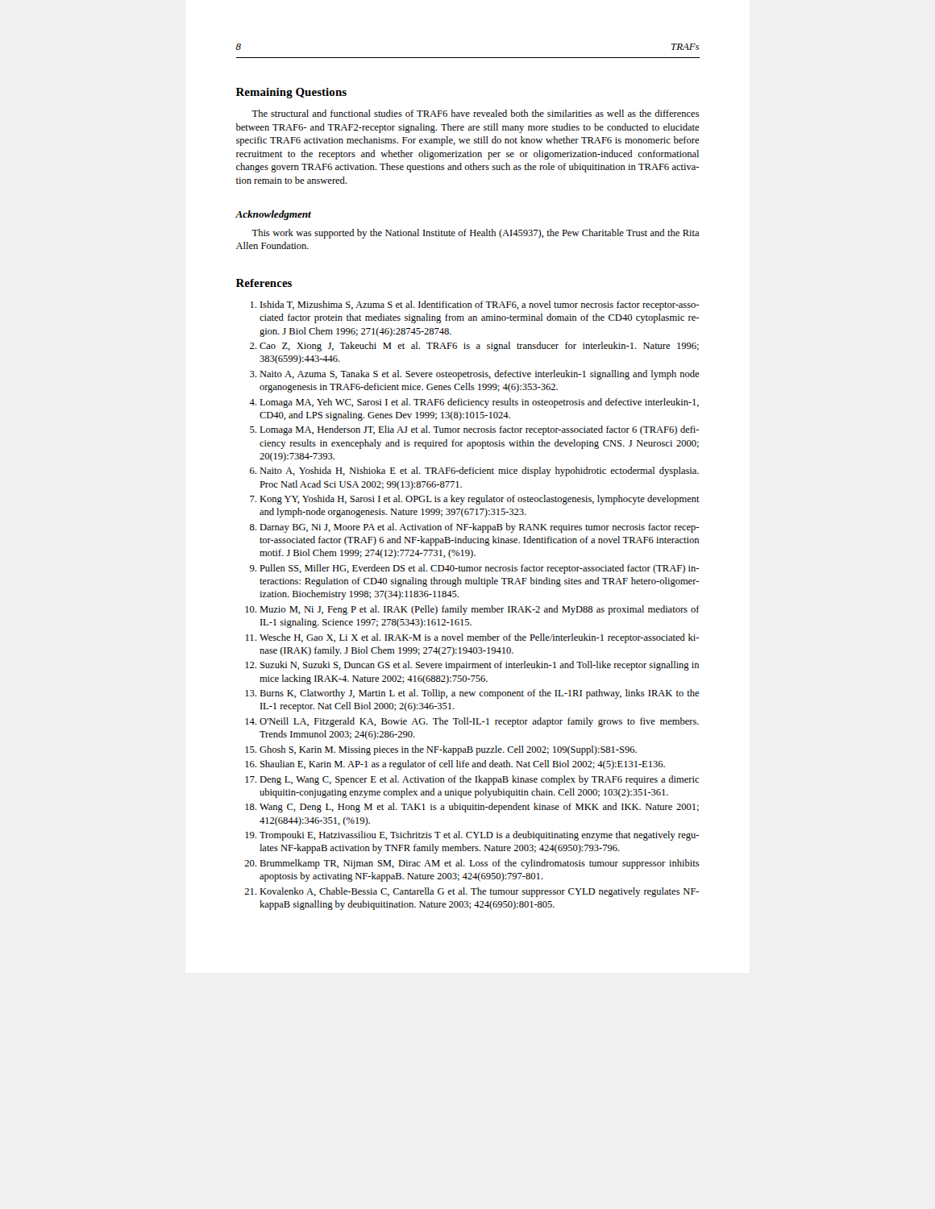8 TRAFs
Remaining Questions
The structural and functional studies of TRAF6 have revealed both the similarities as well as the differences between TRAF6- and TRAF2-receptor signaling. There are still many more studies to be conducted to elucidate specific TRAF6 activation mechanisms. For example, we still do not know whether TRAF6 is monomeric before recruitment to the receptors and whether oligomerization per se or oligomerization-induced conformational changes govern TRAF6 activation. These questions and others such as the role of ubiquitination in TRAF6 activation remain to be answered.
Acknowledgment
This work was supported by the National Institute of Health (AI45937), the Pew Charitable Trust and the Rita Allen Foundation.
References
Ishida T, Mizushima S, Azuma S et al. Identification of TRAF6, a novel tumor necrosis factor receptor-associated factor protein that mediates signaling from an amino-terminal domain of the CD40 cytoplasmic region. J Biol Chem 1996; 271(46):28745-28748.
Cao Z, Xiong J, Takeuchi M et al. TRAF6 is a signal transducer for interleukin-1. Nature 1996; 383(6599):443-446.
Naito A, Azuma S, Tanaka S et al. Severe osteopetrosis, defective interleukin-1 signalling and lymph node organogenesis in TRAF6-deficient mice. Genes Cells 1999; 4(6):353-362.
Lomaga MA, Yeh WC, Sarosi I et al. TRAF6 deficiency results in osteopetrosis and defective interleukin-1, CD40, and LPS signaling. Genes Dev 1999; 13(8):1015-1024.
Lomaga MA, Henderson JT, Elia AJ et al. Tumor necrosis factor receptor-associated factor 6 (TRAF6) deficiency results in exencephaly and is required for apoptosis within the developing CNS. J Neurosci 2000; 20(19):7384-7393.
Naito A, Yoshida H, Nishioka E et al. TRAF6-deficient mice display hypohidrotic ectodermal dysplasia. Proc Natl Acad Sci USA 2002; 99(13):8766-8771.
Kong YY, Yoshida H, Sarosi I et al. OPGL is a key regulator of osteoclastogenesis, lymphocyte development and lymph-node organogenesis. Nature 1999; 397(6717):315-323.
Darnay BG, Ni J, Moore PA et al. Activation of NF-kappaB by RANK requires tumor necrosis factor receptor-associated factor (TRAF) 6 and NF-kappaB-inducing kinase. Identification of a novel TRAF6 interaction motif. J Biol Chem 1999; 274(12):7724-7731, (%19).
Pullen SS, Miller HG, Everdeen DS et al. CD40-tumor necrosis factor receptor-associated factor (TRAF) interactions: Regulation of CD40 signaling through multiple TRAF binding sites and TRAF hetero-oligomerization. Biochemistry 1998; 37(34):11836-11845.
Muzio M, Ni J, Feng P et al. IRAK (Pelle) family member IRAK-2 and MyD88 as proximal mediators of IL-1 signaling. Science 1997; 278(5343):1612-1615.
Wesche H, Gao X, Li X et al. IRAK-M is a novel member of the Pelle/interleukin-1 receptor-associated kinase (IRAK) family. J Biol Chem 1999; 274(27):19403-19410.
Suzuki N, Suzuki S, Duncan GS et al. Severe impairment of interleukin-1 and Toll-like receptor signalling in mice lacking IRAK-4. Nature 2002; 416(6882):750-756.
Burns K, Clatworthy J, Martin L et al. Tollip, a new component of the IL-1RI pathway, links IRAK to the IL-1 receptor. Nat Cell Biol 2000; 2(6):346-351.
O'Neill LA, Fitzgerald KA, Bowie AG. The Toll-IL-1 receptor adaptor family grows to five members. Trends Immunol 2003; 24(6):286-290.
Ghosh S, Karin M. Missing pieces in the NF-kappaB puzzle. Cell 2002; 109(Suppl):S81-S96.
Shaulian E, Karin M. AP-1 as a regulator of cell life and death. Nat Cell Biol 2002; 4(5):E131-E136.
Deng L, Wang C, Spencer E et al. Activation of the IkappaB kinase complex by TRAF6 requires a dimeric ubiquitin-conjugating enzyme complex and a unique polyubiquitin chain. Cell 2000; 103(2):351-361.
Wang C, Deng L, Hong M et al. TAK1 is a ubiquitin-dependent kinase of MKK and IKK. Nature 2001; 412(6844):346-351, (%19).
Trompouki E, Hatzivassiliou E, Tsichritzis T et al. CYLD is a deubiquitinating enzyme that negatively regulates NF-kappaB activation by TNFR family members. Nature 2003; 424(6950):793-796.
Brummelkamp TR, Nijman SM, Dirac AM et al. Loss of the cylindromatosis tumour suppressor inhibits apoptosis by activating NF-kappaB. Nature 2003; 424(6950):797-801.
Kovalenko A, Chable-Bessia C, Cantarella G et al. The tumour suppressor CYLD negatively regulates NF-kappaB signalling by deubiquitination. Nature 2003; 424(6950):801-805.